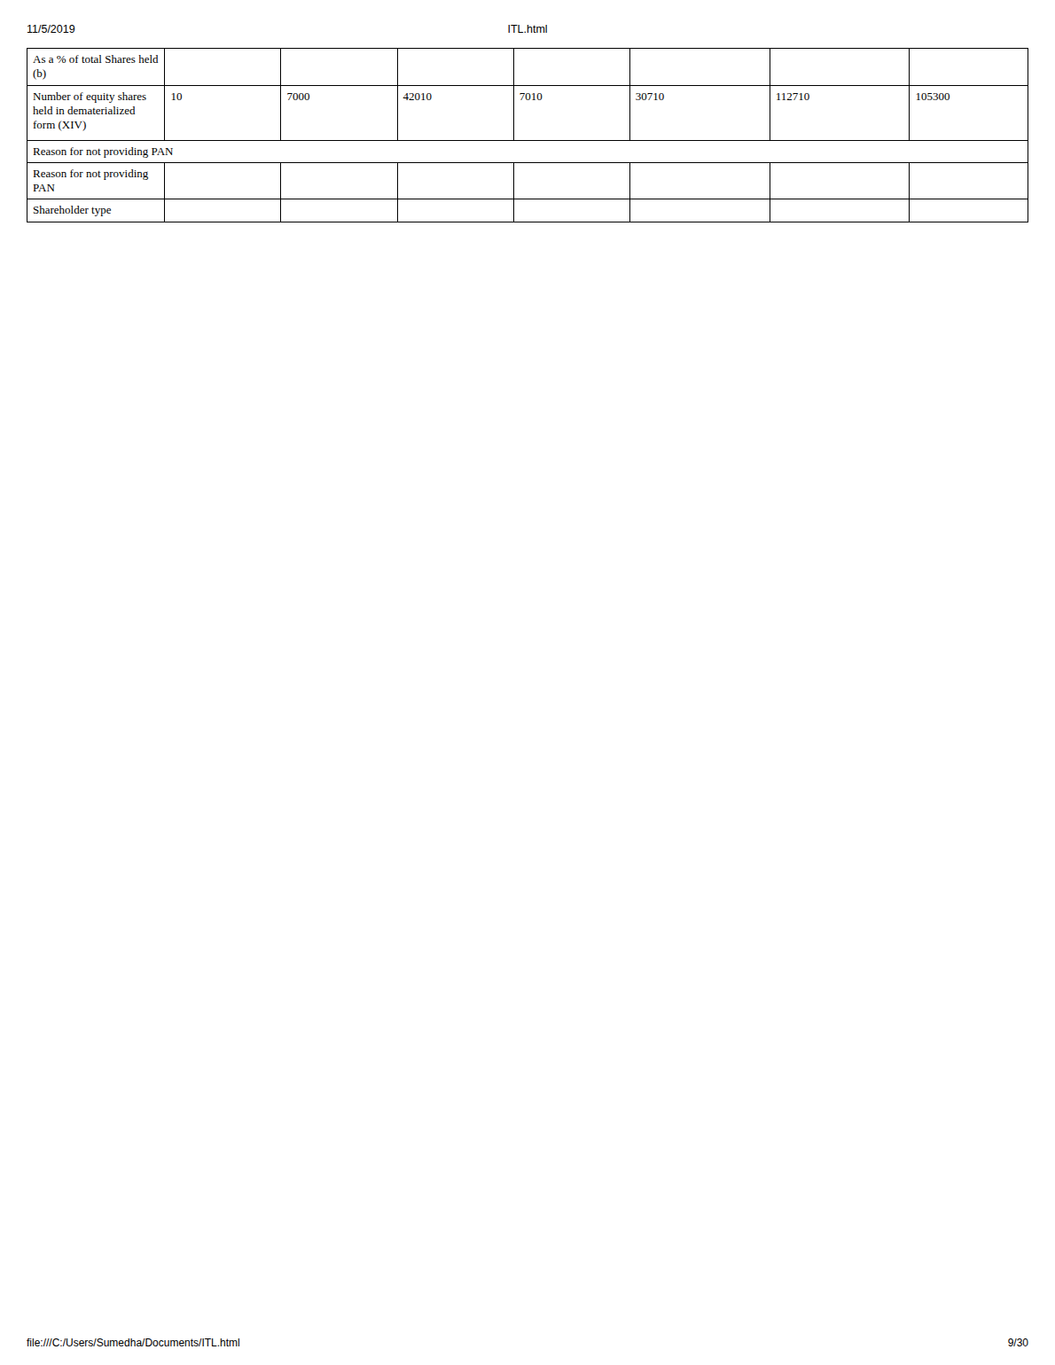11/5/2019
ITL.html
| As a % of total Shares held (b) | | | | | | | |
| Number of equity shares held in dematerialized form (XIV) | 10 | 7000 | 42010 | 7010 | 30710 | 112710 | 105300 |
| Reason for not providing PAN |
| Reason for not providing PAN | | | | | | | |
| Shareholder type | | | | | | | |
file:///C:/Users/Sumedha/Documents/ITL.html
9/30